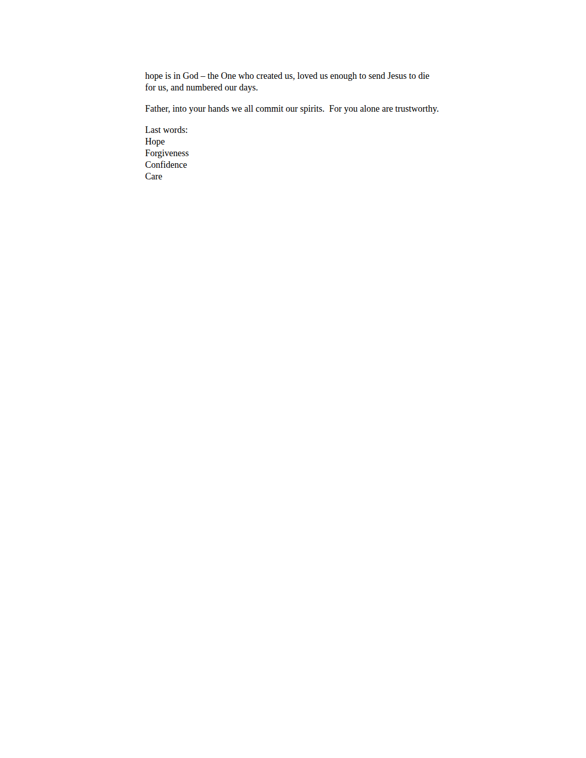hope is in God – the One who created us, loved us enough to send Jesus to die for us, and numbered our days.
Father, into your hands we all commit our spirits. For you alone are trustworthy.
Last words:
Hope
Forgiveness
Confidence
Care